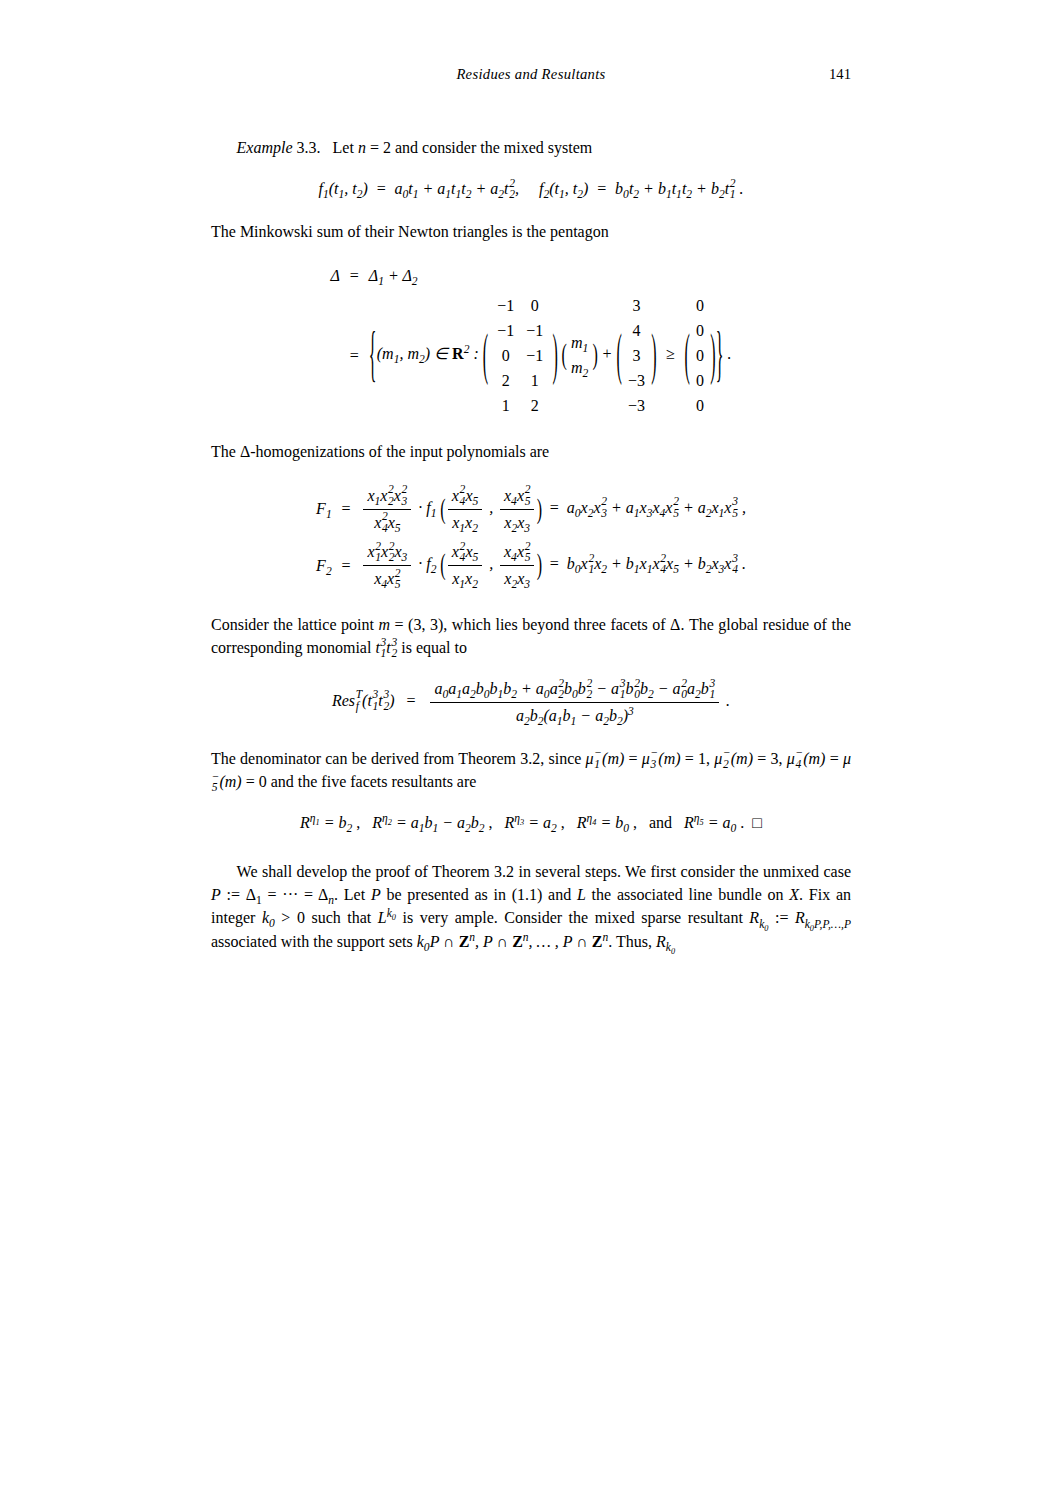Residues and Resultants 141
Example 3.3. Let n = 2 and consider the mixed system
f1(t1, t2) = a0t1 + a1t1t2 + a2t22, f2(t1, t2) = b0t2 + b1t1t2 + b2t21 .
The Minkowski sum of their Newton triangles is the pentagon
Δ = Δ1 + Δ2
= (m1, m2) ∈ R2 :
| −1 | 0 |
| −1 | −1 |
| 0 | −1 |
| 2 | 1 |
| 1 | 2 |
| m 1 |
| m 2 |
+
| 3 |
| 4 |
| 3 |
| −3 |
| −3 |
≥
| 0 |
| 0 |
| 0 |
| 0 |
| 0 |
.
The Δ-homogenizations of the input polynomials are
F1 = x1x22x23 x24x5 · f1 x24x5 x1x2 , x4x25 x2x3 = a0x2x23 + a1x3x4x25 + a2x1x35 ,
F2 = x21x22x3 x4x25 · f2 x24x5 x1x2 , x4x25 x2x3 = b0x21x2 + b1x1x24x5 + b2x3x34 .
Consider the lattice point m = (3, 3), which lies beyond three facets of Δ. The global residue of the corresponding monomial t31t32 is equal to
ResTf(t31t32) = a0a1a2b0b1b2 + a0a22b0b22 − a31b20b2 − a20a2b31 a2b2(a1b1 − a2b2)3 .
The denominator can be derived from Theorem 3.2, since μ−1(m) = μ−3(m) = 1, μ−2(m) = 3, μ−4(m) = μ−5(m) = 0 and the five facets resultants are
Rη1 = b2 , Rη2 = a1b1 − a2b2 , Rη3 = a2 , Rη4 = b0 , and Rη5 = a0 . □
We shall develop the proof of Theorem 3.2 in several steps. We first consider the unmixed case P := Δ1 = ··· = Δn. Let P be presented as in (1.1) and L the associated line bundle on X. Fix an integer k0 > 0 such that Lk0 is very ample. Consider the mixed sparse resultant Rk0 := Rk0P,P,…,P associated with the support sets k0P ∩ Zn, P ∩ Zn, … , P ∩ Zn. Thus, Rk0